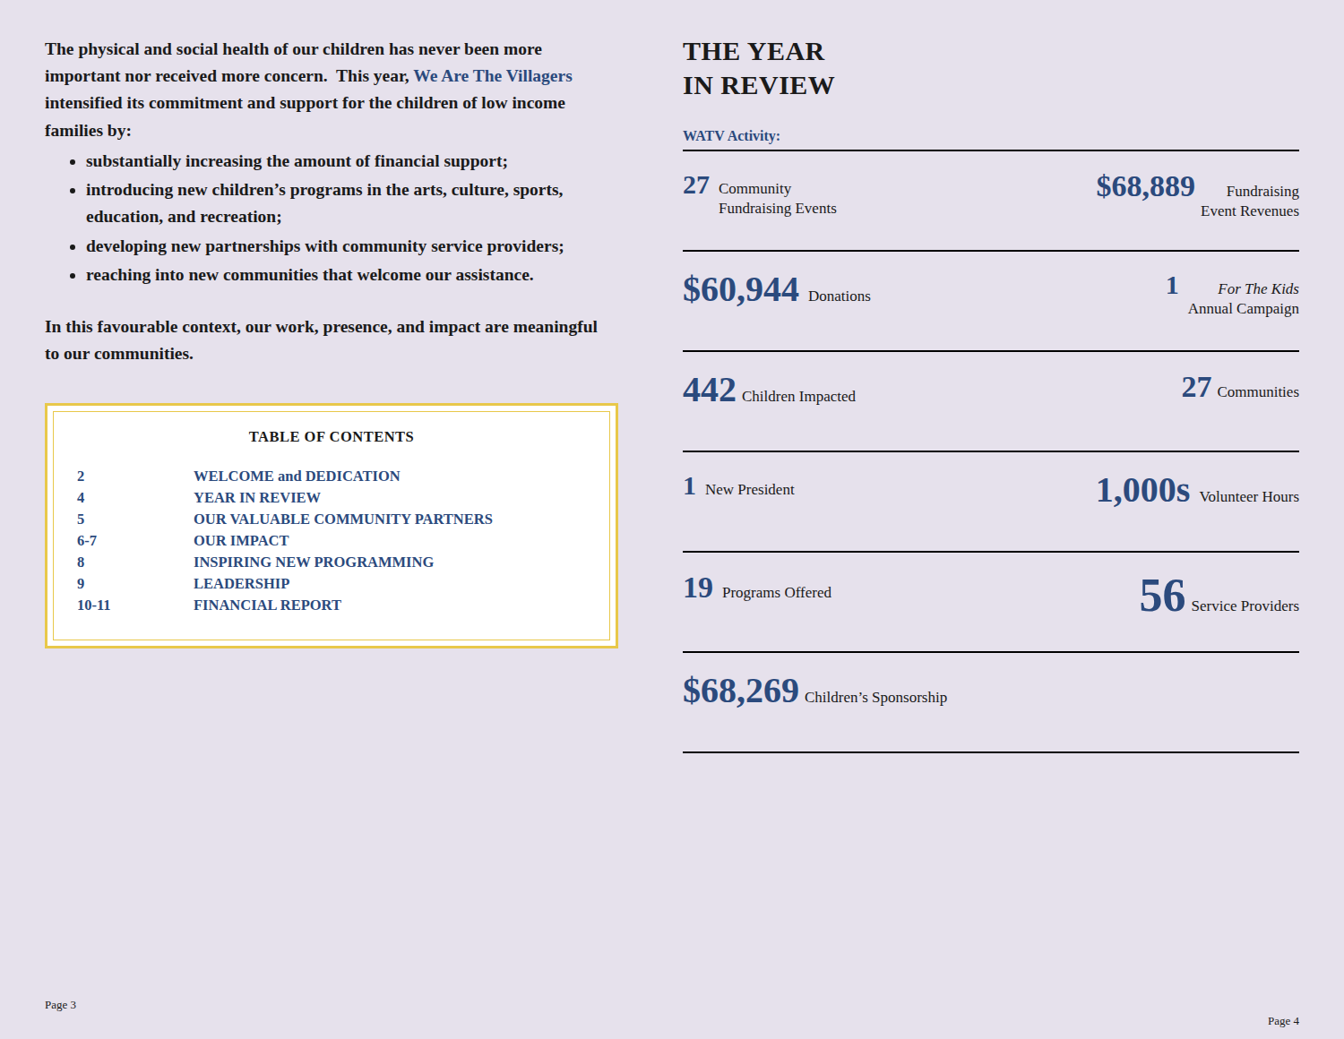The physical and social health of our children has never been more important nor received more concern. This year, We Are The Villagers intensified its commitment and support for the children of low income families by:
substantially increasing the amount of financial support;
introducing new children’s programs in the arts, culture, sports, education, and recreation;
developing new partnerships with community service providers;
reaching into new communities that welcome our assistance.
In this favourable context, our work, presence, and impact are meaningful to our communities.
TABLE OF CONTENTS
| 2 | WELCOME and DEDICATION |
| 4 | YEAR IN REVIEW |
| 5 | OUR VALUABLE COMMUNITY PARTNERS |
| 6-7 | OUR IMPACT |
| 8 | INSPIRING NEW PROGRAMMING |
| 9 | LEADERSHIP |
| 10-11 | FINANCIAL REPORT |
Page 3
THE YEAR
IN REVIEW
WATV Activity:
27 Community
Fundraising Events
$68,889 FundraisingEvent Revenues
$60,944 Donations
1 For The KidsAnnual Campaign
442 Children Impacted
27 Communities
1 New President
1,000s Volunteer Hours
19 Programs Offered
56 Service Providers
$68,269 Children’s Sponsorship
Page 4